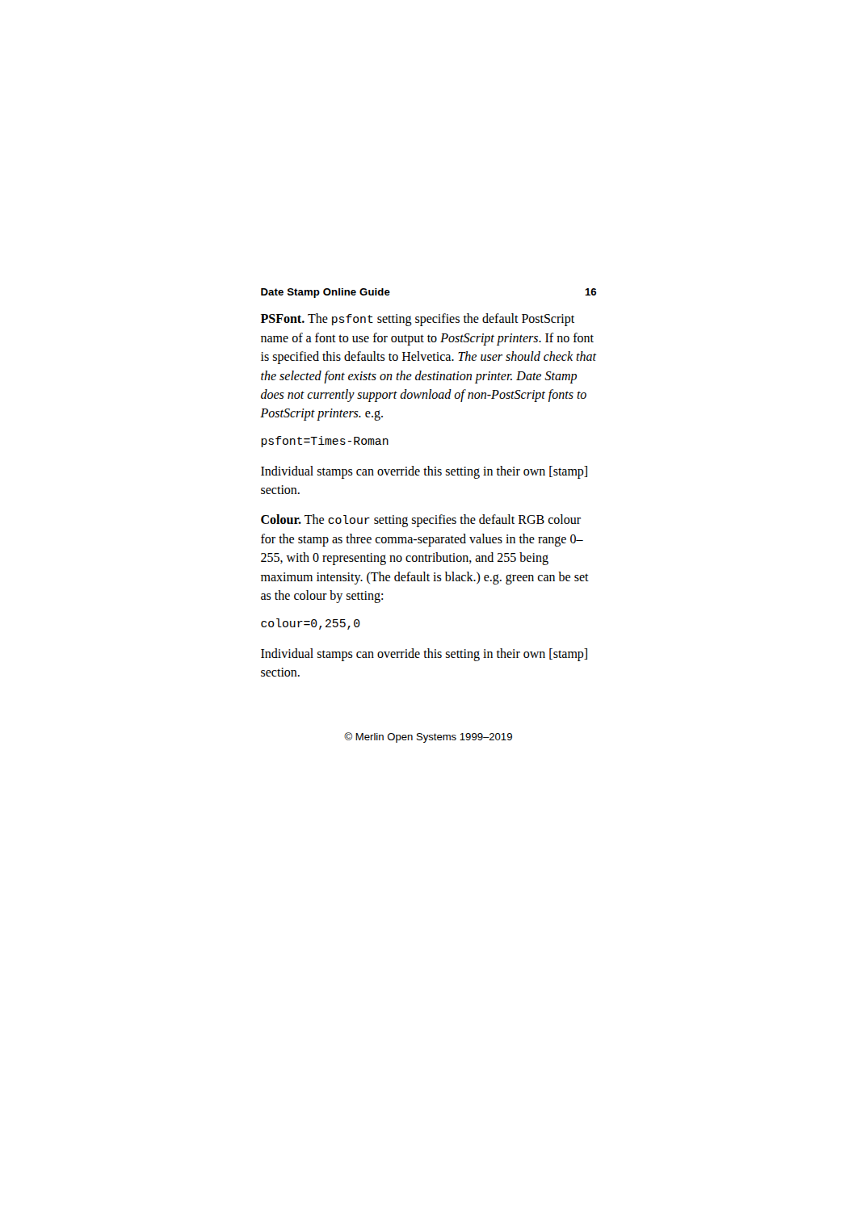Date Stamp Online Guide 16
PSFont. The psfont setting specifies the default PostScript name of a font to use for output to PostScript printers. If no font is specified this defaults to Helvetica. The user should check that the selected font exists on the destination printer. Date Stamp does not currently support download of non-PostScript fonts to PostScript printers. e.g.
psfont=Times-Roman
Individual stamps can override this setting in their own [stamp] section.
Colour. The colour setting specifies the default RGB colour for the stamp as three comma-separated values in the range 0–255, with 0 representing no contribution, and 255 being maximum intensity. (The default is black.) e.g. green can be set as the colour by setting:
colour=0,255,0
Individual stamps can override this setting in their own [stamp] section.
© Merlin Open Systems 1999–2019